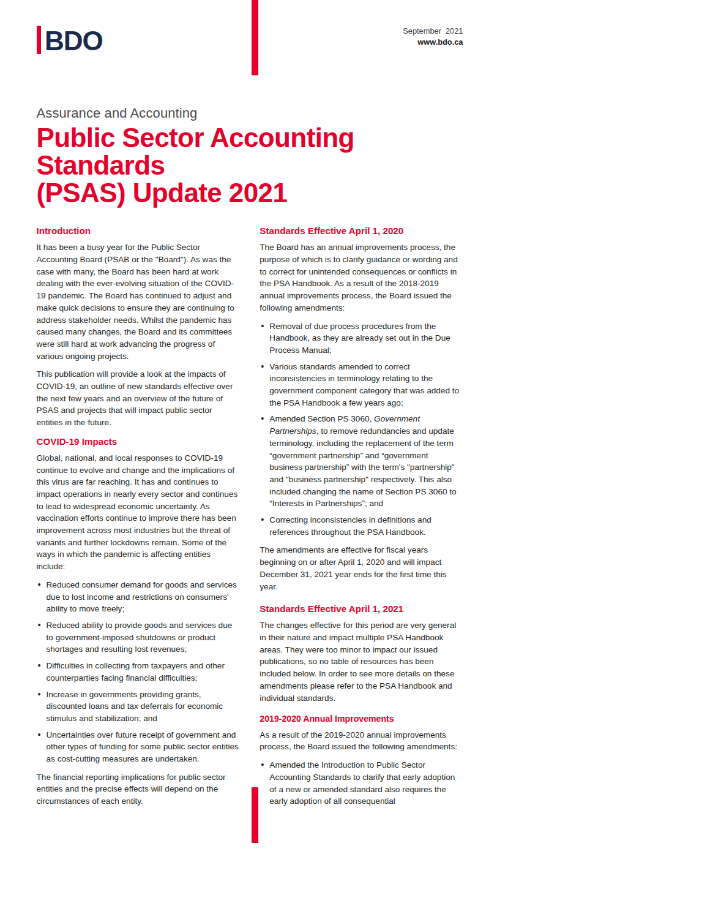BDO
September 2021
www.bdo.ca
Assurance and Accounting
Public Sector Accounting Standards
(PSAS) Update 2021
Introduction
It has been a busy year for the Public Sector Accounting Board (PSAB or the "Board"). As was the case with many, the Board has been hard at work dealing with the ever-evolving situation of the COVID-19 pandemic. The Board has continued to adjust and make quick decisions to ensure they are continuing to address stakeholder needs. Whilst the pandemic has caused many changes, the Board and its committees were still hard at work advancing the progress of various ongoing projects.
This publication will provide a look at the impacts of COVID-19, an outline of new standards effective over the next few years and an overview of the future of PSAS and projects that will impact public sector entities in the future.
COVID-19 Impacts
Global, national, and local responses to COVID-19 continue to evolve and change and the implications of this virus are far reaching. It has and continues to impact operations in nearly every sector and continues to lead to widespread economic uncertainty. As vaccination efforts continue to improve there has been improvement across most industries but the threat of variants and further lockdowns remain. Some of the ways in which the pandemic is affecting entities include:
Reduced consumer demand for goods and services due to lost income and restrictions on consumers' ability to move freely;
Reduced ability to provide goods and services due to government-imposed shutdowns or product shortages and resulting lost revenues;
Difficulties in collecting from taxpayers and other counterparties facing financial difficulties;
Increase in governments providing grants, discounted loans and tax deferrals for economic stimulus and stabilization; and
Uncertainties over future receipt of government and other types of funding for some public sector entities as cost-cutting measures are undertaken.
The financial reporting implications for public sector entities and the precise effects will depend on the circumstances of each entity.
Standards Effective April 1, 2020
The Board has an annual improvements process, the purpose of which is to clarify guidance or wording and to correct for unintended consequences or conflicts in the PSA Handbook. As a result of the 2018-2019 annual improvements process, the Board issued the following amendments:
Removal of due process procedures from the Handbook, as they are already set out in the Due Process Manual;
Various standards amended to correct inconsistencies in terminology relating to the government component category that was added to the PSA Handbook a few years ago;
Amended Section PS 3060, Government Partnerships, to remove redundancies and update terminology, including the replacement of the term “government partnership” and “government business partnership” with the term's "partnership" and "business partnership" respectively. This also included changing the name of Section PS 3060 to “Interests in Partnerships”; and
Correcting inconsistencies in definitions and references throughout the PSA Handbook.
The amendments are effective for fiscal years beginning on or after April 1, 2020 and will impact December 31, 2021 year ends for the first time this year.
Standards Effective April 1, 2021
The changes effective for this period are very general in their nature and impact multiple PSA Handbook areas. They were too minor to impact our issued publications, so no table of resources has been included below. In order to see more details on these amendments please refer to the PSA Handbook and individual standards.
2019-2020 Annual Improvements
As a result of the 2019-2020 annual improvements process, the Board issued the following amendments:
Amended the Introduction to Public Sector Accounting Standards to clarify that early adoption of a new or amended standard also requires the early adoption of all consequential